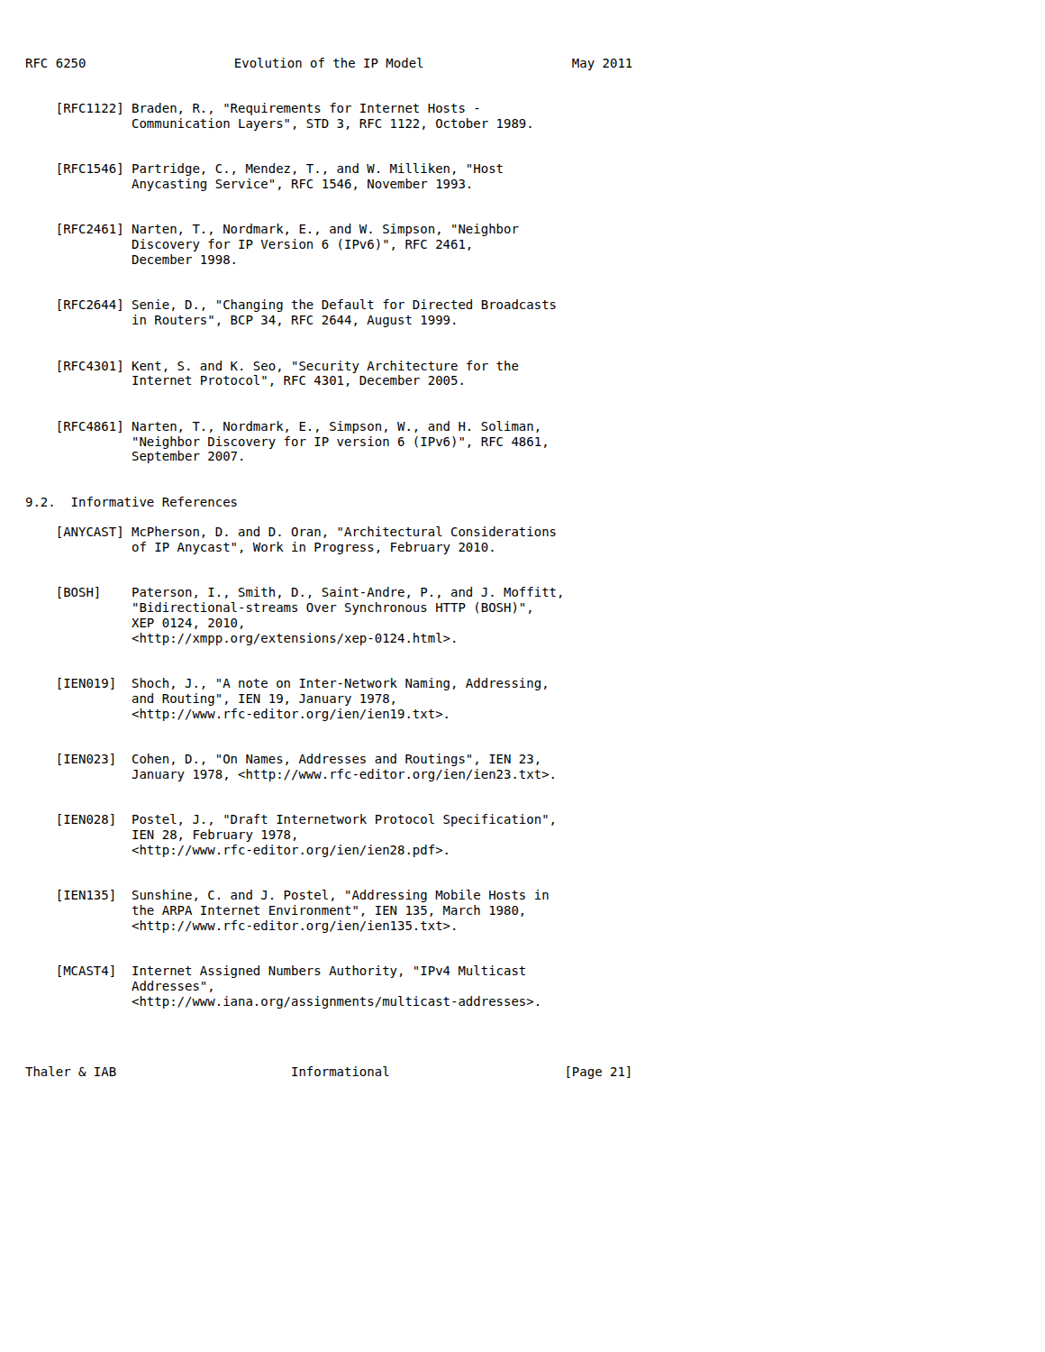RFC 6250 Evolution of the IP Model May 2011
[RFC1122]
Braden, R., "Requirements for Internet Hosts - Communication Layers", STD 3, RFC 1122, October 1989.
[RFC1546]
Partridge, C., Mendez, T., and W. Milliken, "Host Anycasting Service", RFC 1546, November 1993.
[RFC2461]
Narten, T., Nordmark, E., and W. Simpson, "Neighbor Discovery for IP Version 6 (IPv6)", RFC 2461, December 1998.
[RFC2644]
Senie, D., "Changing the Default for Directed Broadcasts in Routers", BCP 34, RFC 2644, August 1999.
[RFC4301]
Kent, S. and K. Seo, "Security Architecture for the Internet Protocol", RFC 4301, December 2005.
[RFC4861]
Narten, T., Nordmark, E., Simpson, W., and H. Soliman, "Neighbor Discovery for IP version 6 (IPv6)", RFC 4861, September 2007.
9.2. Informative References
[ANYCAST]
McPherson, D. and D. Oran, "Architectural Considerations of IP Anycast", Work in Progress, February 2010.
[BOSH]
Paterson, I., Smith, D., Saint-Andre, P., and J. Moffitt, "Bidirectional-streams Over Synchronous HTTP (BOSH)", XEP 0124, 2010, <http://xmpp.org/extensions/xep-0124.html>.
[IEN019]
Shoch, J., "A note on Inter-Network Naming, Addressing, and Routing", IEN 19, January 1978, <http://www.rfc-editor.org/ien/ien19.txt>.
[IEN023]
Cohen, D., "On Names, Addresses and Routings", IEN 23, January 1978, <http://www.rfc-editor.org/ien/ien23.txt>.
[IEN028]
Postel, J., "Draft Internetwork Protocol Specification", IEN 28, February 1978, <http://www.rfc-editor.org/ien/ien28.pdf>.
[IEN135]
Sunshine, C. and J. Postel, "Addressing Mobile Hosts in the ARPA Internet Environment", IEN 135, March 1980, <http://www.rfc-editor.org/ien/ien135.txt>.
[MCAST4]
Internet Assigned Numbers Authority, "IPv4 Multicast Addresses", <http://www.iana.org/assignments/multicast-addresses>.
Thaler & IAB Informational [Page 21]